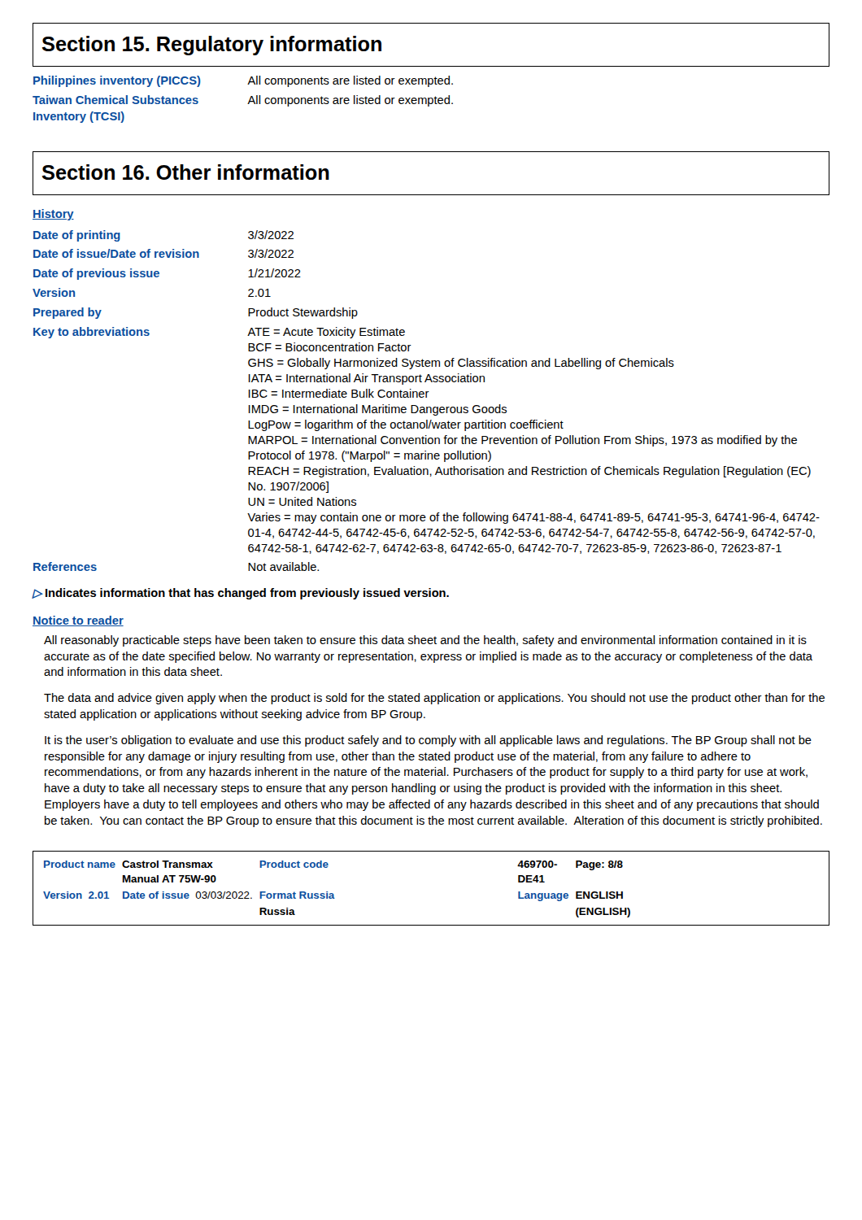Section 15. Regulatory information
| Philippines inventory (PICCS) | All components are listed or exempted. |
| Taiwan Chemical Substances Inventory (TCSI) | All components are listed or exempted. |
Section 16. Other information
History
| Date of printing | 3/3/2022 |
| Date of issue/Date of revision | 3/3/2022 |
| Date of previous issue | 1/21/2022 |
| Version | 2.01 |
| Prepared by | Product Stewardship |
| Key to abbreviations | ATE = Acute Toxicity Estimate BCF = Bioconcentration Factor GHS = Globally Harmonized System of Classification and Labelling of Chemicals IATA = International Air Transport Association IBC = Intermediate Bulk Container IMDG = International Maritime Dangerous Goods LogPow = logarithm of the octanol/water partition coefficient MARPOL = International Convention for the Prevention of Pollution From Ships, 1973 as modified by the Protocol of 1978. ("Marpol" = marine pollution) REACH = Registration, Evaluation, Authorisation and Restriction of Chemicals Regulation [Regulation (EC) No. 1907/2006] UN = United Nations Varies = may contain one or more of the following 64741-88-4, 64741-89-5, 64741-95-3, 64741-96-4, 64742-01-4, 64742-44-5, 64742-45-6, 64742-52-5, 64742-53-6, 64742-54-7, 64742-55-8, 64742-56-9, 64742-57-0, 64742-58-1, 64742-62-7, 64742-63-8, 64742-65-0, 64742-70-7, 72623-85-9, 72623-86-0, 72623-87-1 |
| References | Not available. |
▷Indicates information that has changed from previously issued version.
Notice to reader
All reasonably practicable steps have been taken to ensure this data sheet and the health, safety and environmental information contained in it is accurate as of the date specified below. No warranty or representation, express or implied is made as to the accuracy or completeness of the data and information in this data sheet.
The data and advice given apply when the product is sold for the stated application or applications. You should not use the product other than for the stated application or applications without seeking advice from BP Group.
It is the user’s obligation to evaluate and use this product safely and to comply with all applicable laws and regulations. The BP Group shall not be responsible for any damage or injury resulting from use, other than the stated product use of the material, from any failure to adhere to recommendations, or from any hazards inherent in the nature of the material. Purchasers of the product for supply to a third party for use at work, have a duty to take all necessary steps to ensure that any person handling or using the product is provided with the information in this sheet. Employers have a duty to tell employees and others who may be affected of any hazards described in this sheet and of any precautions that should be taken. You can contact the BP Group to ensure that this document is the most current available. Alteration of this document is strictly prohibited.
| Product name | Castrol Transmax Manual AT 75W-90 | Product code | 469700-DE41 | Page: 8/8 |
| Version 2.01 | Date of issue 03/03/2022. | Format Russia | Language | ENGLISH |
| | | Russia | | (ENGLISH) |